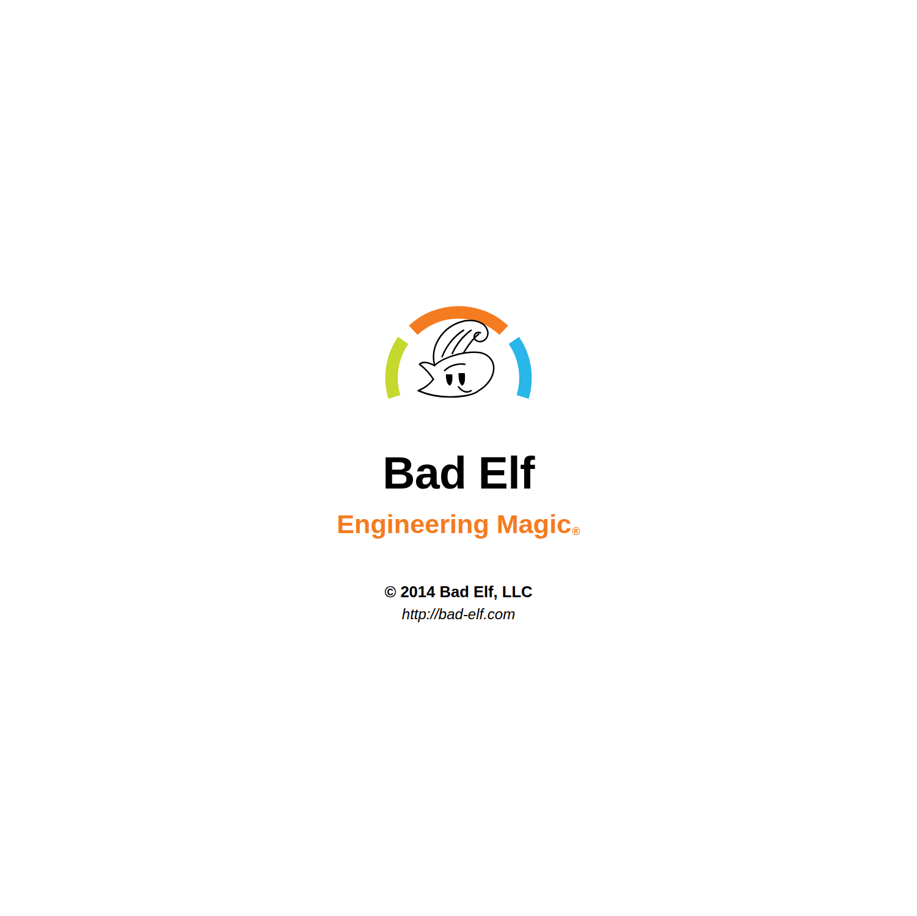Bad Elf
Engineering Magic®
© 2014 Bad Elf, LLC
http://bad-elf.com